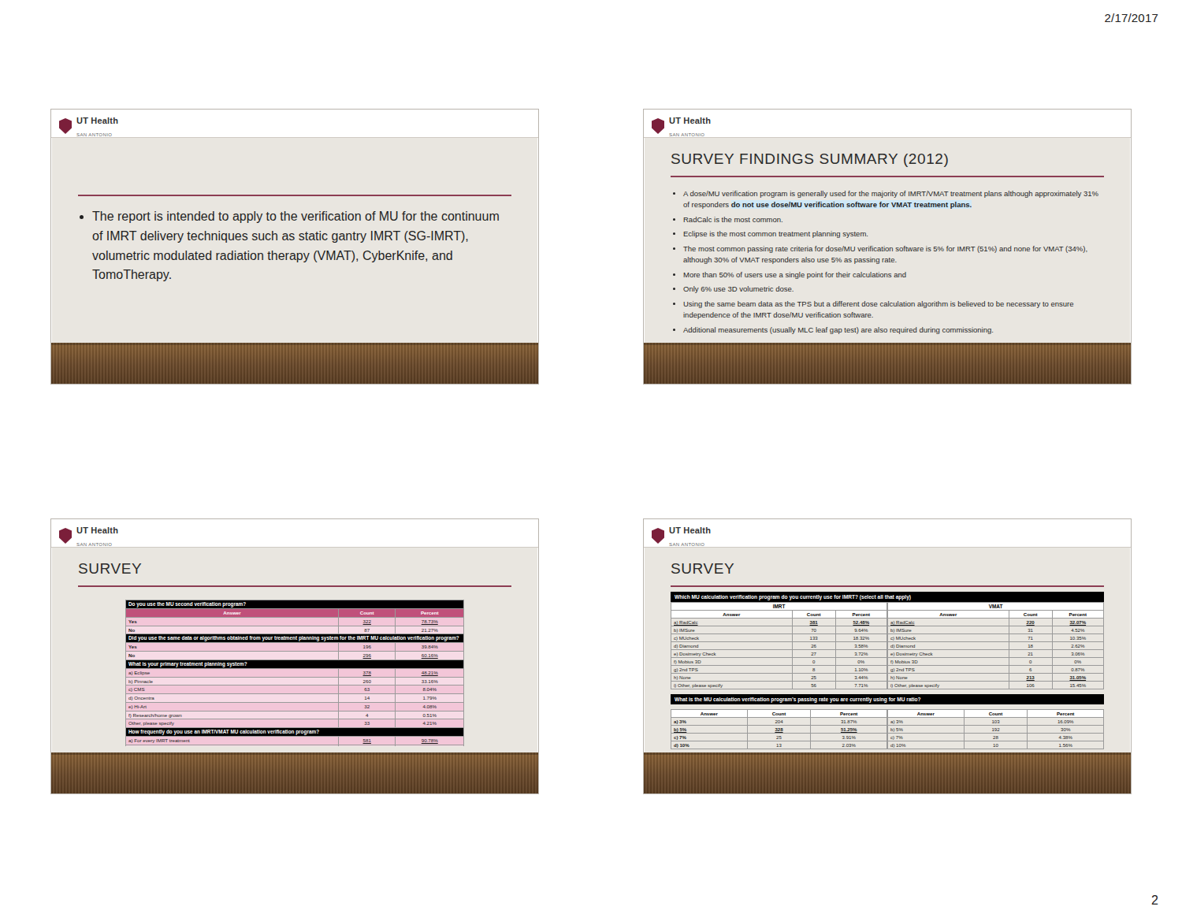2/17/2017
UT Health
San Antonio
The report is intended to apply to the verification of MU for the continuum of IMRT delivery techniques such as static gantry IMRT (SG-IMRT), volumetric modulated radiation therapy (VMAT), CyberKnife, and TomoTherapy.
UT Health
San Antonio
Survey findings summary (2012)
A dose/MU verification program is generally used for the majority of IMRT/VMAT treatment plans although approximately 31% of responders do not use dose/MU verification software for VMAT treatment plans.
RadCalc is the most common.
Eclipse is the most common treatment planning system.
The most common passing rate criteria for dose/MU verification software is 5% for IMRT (51%) and none for VMAT (34%), although 30% of VMAT responders also use 5% as passing rate.
More than 50% of users use a single point for their calculations and
Only 6% use 3D volumetric dose.
Using the same beam data as the TPS but a different dose calculation algorithm is believed to be necessary to ensure independence of the IMRT dose/MU verification software.
Additional measurements (usually MLC leaf gap test) are also required during commissioning.
The most common IMRT dose/MU verification calculation algorithm represented by software(s) in use is the “factor-based calculation algorithm”.
UT Health
San Antonio
Survey
| Do you use the MU second verification program? |
| Answer | Count | Percent |
| Yes | 322 | 78.73% |
| No | 87 | 21.27% |
| Did you use the same data or algorithms obtained from your treatment planning system for the IMRT MU calculation verification program? |
| Yes | 196 | 39.84% |
| No | 296 | 60.16% |
| What is your primary treatment planning system? |
| a) Eclipse | 378 | 48.21% |
| b) Pinnacle | 260 | 33.16% |
| c) CMS | 63 | 8.04% |
| d) Oncentra | 14 | 1.79% |
| e) Hi-Art | 32 | 4.08% |
| f) Research/home grown | 4 | 0.51% |
| Other, please specify | 33 | 4.21% |
| How frequently do you use an IMRT/VMAT MU calculation verification program? |
| a) For every IMRT treatment | 581 | 90.78% |
| b) For selected IMRT treatment | 21 | 3.28% |
| c) Other, please specify | 38 | 5.94% |
UT Health
San Antonio
Survey
Which MU calculation verification program do you currently use for IMRT? (select all that apply)
| IMRT |
| --- |
| Answer | Count | Percent |
| a) RadCalc | 381 | 52.48% |
| b) IMSure | 70 | 9.64% |
| c) MUcheck | 133 | 18.32% |
| d) Diamond | 26 | 3.58% |
| e) Dosimetry Check | 27 | 3.72% |
| f) Mobius 3D | 0 | 0% |
| g) 2nd TPS | 8 | 1.10% |
| h) None | 25 | 3.44% |
| i) Other, please specify | 56 | 7.71% |
| VMAT |
| --- |
| Answer | Count | Percent |
| a) RadCalc | 220 | 32.07% |
| b) IMSure | 31 | 4.52% |
| c) MUcheck | 71 | 10.35% |
| d) Diamond | 18 | 2.62% |
| e) Dosimetry Check | 21 | 3.06% |
| f) Mobius 3D | 0 | 0% |
| g) 2nd TPS | 6 | 0.87% |
| h) None | 213 | 31.05% |
| i) Other, please specify | 106 | 15.45% |
What is the MU calculation verification program’s passing rate you are currently using for MU ratio?
| Answer | Count | Percent |
| --- | --- | --- |
| a) 3% | 204 | 31.87% |
| b) 5% | 328 | 51.25% |
| c) 7% | 25 | 3.91% |
| d) 10% | 13 | 2.03% |
| e) None | 26 | 4.06% |
| f) Other | 44 | 6.88% |
| Answer | Count | Percent |
| --- | --- | --- |
| a) 3% | 103 | 16.09% |
| b) 5% | 192 | 30% |
| c) 7% | 28 | 4.38% |
| d) 10% | 10 | 1.56% |
| e) None | 220 | 34.38% |
| f) Other | 87 | 13.59% |
2